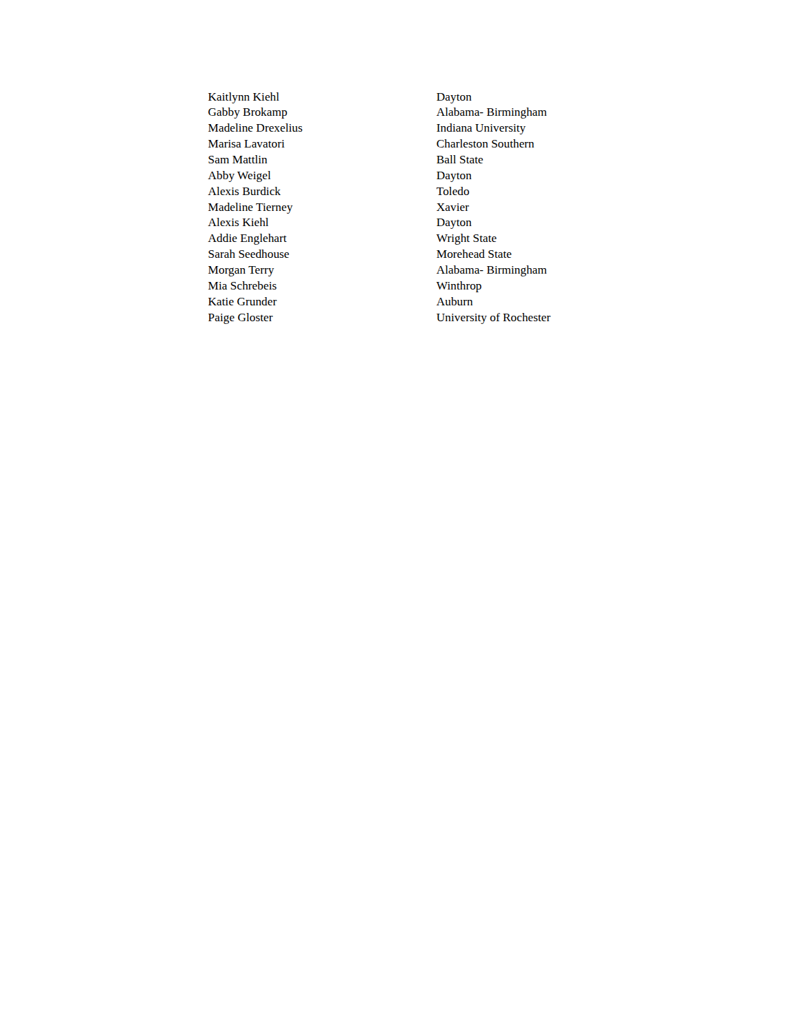| Kaitlynn Kiehl | Dayton |
| Gabby Brokamp | Alabama- Birmingham |
| Madeline Drexelius | Indiana University |
| Marisa Lavatori | Charleston Southern |
| Sam Mattlin | Ball State |
| Abby Weigel | Dayton |
| Alexis Burdick | Toledo |
| Madeline Tierney | Xavier |
| Alexis Kiehl | Dayton |
| Addie Englehart | Wright State |
| Sarah Seedhouse | Morehead State |
| Morgan Terry | Alabama- Birmingham |
| Mia Schrebeis | Winthrop |
| Katie Grunder | Auburn |
| Paige Gloster | University of Rochester |